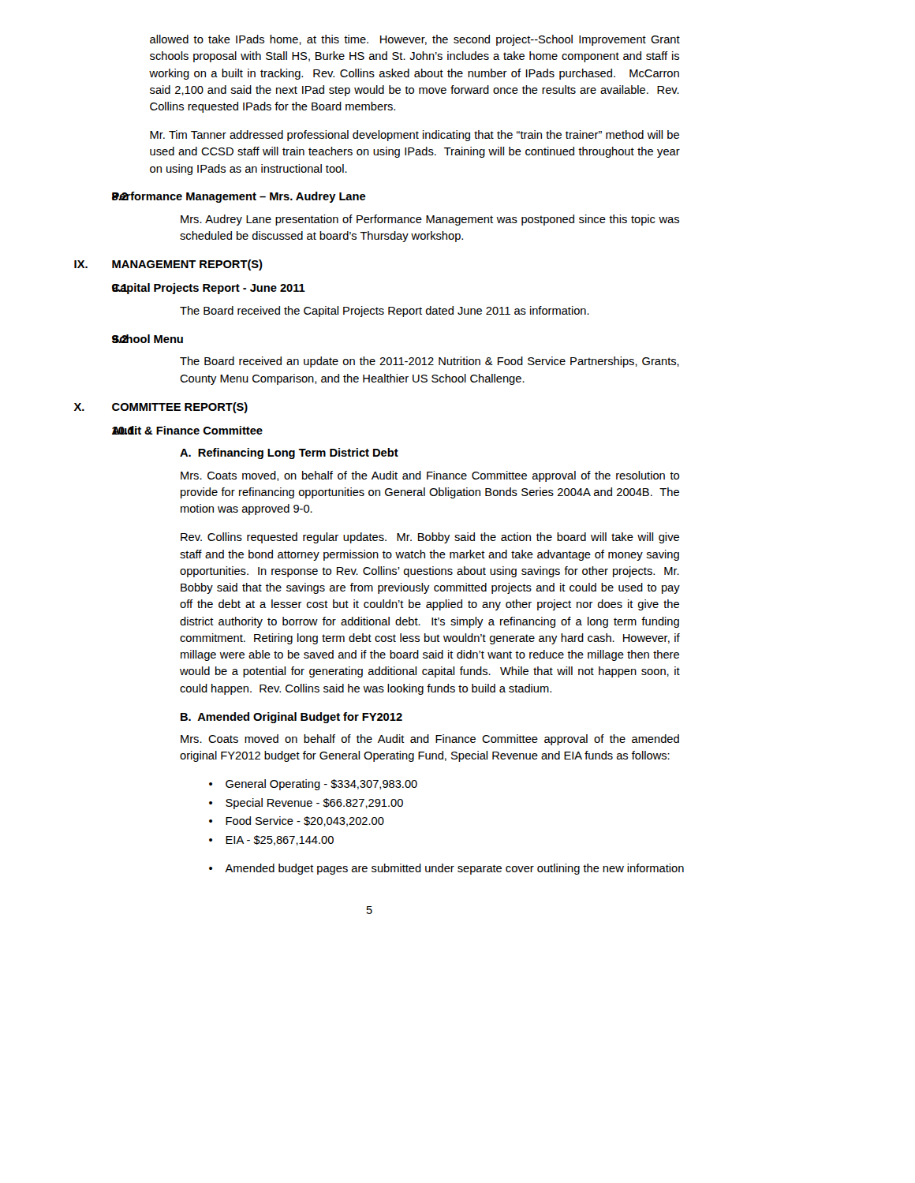allowed to take IPads home, at this time. However, the second project--School Improvement Grant schools proposal with Stall HS, Burke HS and St. John’s includes a take home component and staff is working on a built in tracking. Rev. Collins asked about the number of IPads purchased. McCarron said 2,100 and said the next IPad step would be to move forward once the results are available. Rev. Collins requested IPads for the Board members.
Mr. Tim Tanner addressed professional development indicating that the “train the trainer” method will be used and CCSD staff will train teachers on using IPads. Training will be continued throughout the year on using IPads as an instructional tool.
8.2
Performance Management – Mrs. Audrey Lane
Mrs. Audrey Lane presentation of Performance Management was postponed since this topic was scheduled be discussed at board’s Thursday workshop.
IX.
MANAGEMENT REPORT(S)
9.1
Capital Projects Report - June 2011
The Board received the Capital Projects Report dated June 2011 as information.
9.2
School Menu
The Board received an update on the 2011-2012 Nutrition & Food Service Partnerships, Grants, County Menu Comparison, and the Healthier US School Challenge.
X.
COMMITTEE REPORT(S)
10.1:
Audit & Finance Committee
A. Refinancing Long Term District Debt
Mrs. Coats moved, on behalf of the Audit and Finance Committee approval of the resolution to provide for refinancing opportunities on General Obligation Bonds Series 2004A and 2004B. The motion was approved 9-0.
Rev. Collins requested regular updates. Mr. Bobby said the action the board will take will give staff and the bond attorney permission to watch the market and take advantage of money saving opportunities. In response to Rev. Collins’ questions about using savings for other projects. Mr. Bobby said that the savings are from previously committed projects and it could be used to pay off the debt at a lesser cost but it couldn’t be applied to any other project nor does it give the district authority to borrow for additional debt. It’s simply a refinancing of a long term funding commitment. Retiring long term debt cost less but wouldn’t generate any hard cash. However, if millage were able to be saved and if the board said it didn’t want to reduce the millage then there would be a potential for generating additional capital funds. While that will not happen soon, it could happen. Rev. Collins said he was looking funds to build a stadium.
B. Amended Original Budget for FY2012
Mrs. Coats moved on behalf of the Audit and Finance Committee approval of the amended original FY2012 budget for General Operating Fund, Special Revenue and EIA funds as follows:
General Operating - $334,307,983.00
Special Revenue - $66.827,291.00
Food Service - $20,043,202.00
EIA - $25,867,144.00
Amended budget pages are submitted under separate cover outlining the new information
5